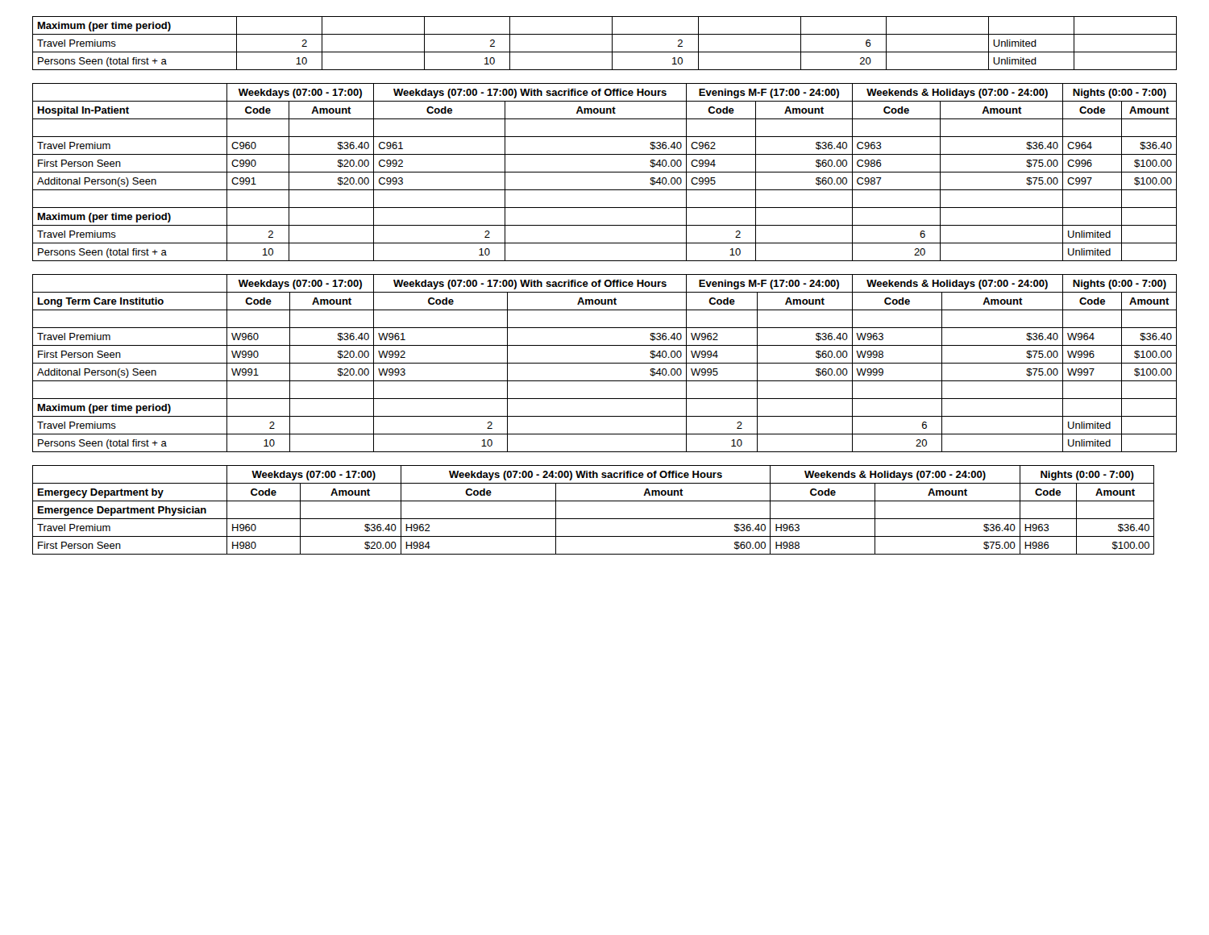| Maximum (per time period) | | | | | | | | | | |
| Travel Premiums | 2 | | 2 | | 2 | | 6 | | Unlimited | |
| Persons Seen (total first + a | 10 | | 10 | | 10 | | 20 | | Unlimited | |
| | Weekdays (07:00 - 17:00) | Weekdays (07:00 - 17:00) With sacrifice of Office Hours | Evenings M-F (17:00 - 24:00) | Weekends & Holidays (07:00 - 24:00) | Nights (0:00 - 7:00) |
| Hospital In-Patient | Code | Amount | Code | Amount | Code | Amount | Code | Amount | Code | Amount |
| Travel Premium | C960 | $36.40 | C961 | $36.40 | C962 | $36.40 | C963 | $36.40 | C964 | $36.40 |
| First Person Seen | C990 | $20.00 | C992 | $40.00 | C994 | $60.00 | C986 | $75.00 | C996 | $100.00 |
| Additonal Person(s) Seen | C991 | $20.00 | C993 | $40.00 | C995 | $60.00 | C987 | $75.00 | C997 | $100.00 |
| Maximum (per time period) | | | | | | | | | | |
| Travel Premiums | 2 | | 2 | | 2 | | 6 | | Unlimited | |
| Persons Seen (total first + a | 10 | | 10 | | 10 | | 20 | | Unlimited | |
| | Weekdays (07:00 - 17:00) | Weekdays (07:00 - 17:00) With sacrifice of Office Hours | Evenings M-F (17:00 - 24:00) | Weekends & Holidays (07:00 - 24:00) | Nights (0:00 - 7:00) |
| Long Term Care Institutio | Code | Amount | Code | Amount | Code | Amount | Code | Amount | Code | Amount |
| Travel Premium | W960 | $36.40 | W961 | $36.40 | W962 | $36.40 | W963 | $36.40 | W964 | $36.40 |
| First Person Seen | W990 | $20.00 | W992 | $40.00 | W994 | $60.00 | W998 | $75.00 | W996 | $100.00 |
| Additonal Person(s) Seen | W991 | $20.00 | W993 | $40.00 | W995 | $60.00 | W999 | $75.00 | W997 | $100.00 |
| Maximum (per time period) | | | | | | | | | | |
| Travel Premiums | 2 | | 2 | | 2 | | 6 | | Unlimited | |
| Persons Seen (total first + a | 10 | | 10 | | 10 | | 20 | | Unlimited | |
| | Weekdays (07:00 - 17:00) | Weekdays (07:00 - 24:00) With sacrifice of Office Hours | Weekends & Holidays (07:00 - 24:00) | Nights (0:00 - 7:00) | | |
| Emergecy Department by | Code | Amount | Code | Amount | Code | Amount | Code | Amount | | |
| Emergence Department Physician | | | | | | | | | | |
| Travel Premium | H960 | $36.40 | H962 | $36.40 | H963 | $36.40 | H963 | $36.40 | | |
| First Person Seen | H980 | $20.00 | H984 | $60.00 | H988 | $75.00 | H986 | $100.00 | | |